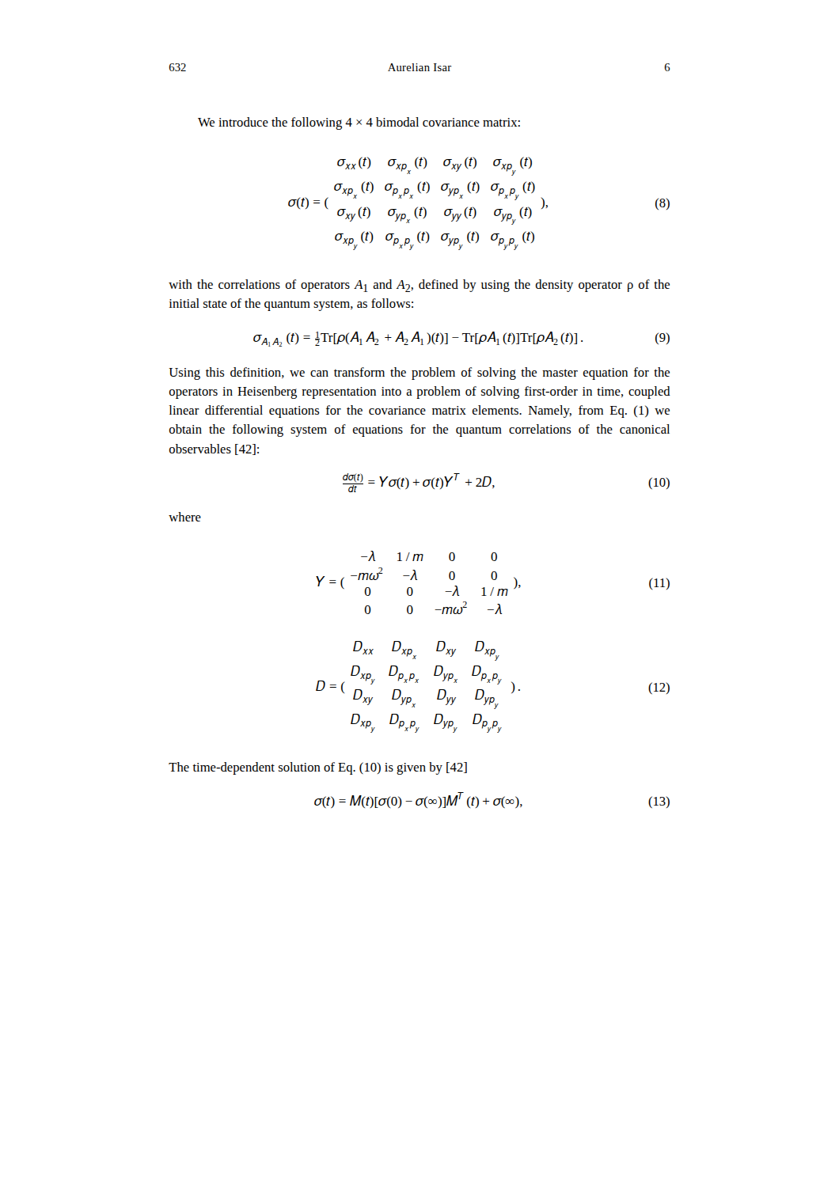632
Aurelian Isar
6
We introduce the following 4 × 4 bimodal covariance matrix:
σ (t) = ( σxx(t) σxpx(t) σxy(t) σxpy(t) σxpx(t) σpxpx(t) σypx(t) σpxpy(t) σxy(t) σypx(t) σyy(t) σypy(t) σxpy(t) σpxpy(t) σypy(t) σpypy(t) ) ,
(8)
with the correlations of operators A1 and A2, defined by using the density operator ρ of the initial state of the quantum system, as follows:
σA1A2 (t) = 12 Tr [ ρ ( A1A2 + A2A1 ) (t) ] − Tr [ ρA1(t) ] Tr [ ρA2(t) ] .
(9)
Using this definition, we can transform the problem of solving the master equation for the operators in Heisenberg representation into a problem of solving first-order in time, coupled linear differential equations for the covariance matrix elements. Namely, from Eq. (1) we obtain the following system of equations for the quantum correlations of the canonical observables [42]:
dσ(t) dt = Yσ(t) + σ(t) YT + 2D ,
(10)
where
Y = ( −λ 1/m 0 0 −mω2 −λ 0 0 0 0 −λ 1/m 0 0 −mω2 −λ ) ,
(11)
D = ( Dxx Dxpx Dxy Dxpy Dxpy Dpxpx Dypx Dpxpy Dxy Dypx Dyy Dypy Dxpy Dpxpy Dypy Dpypy ) .
(12)
The time-dependent solution of Eq. (10) is given by [42]
σ(t) = M(t) [ σ(0) − σ(∞) ] MT (t) + σ(∞) ,
(13)